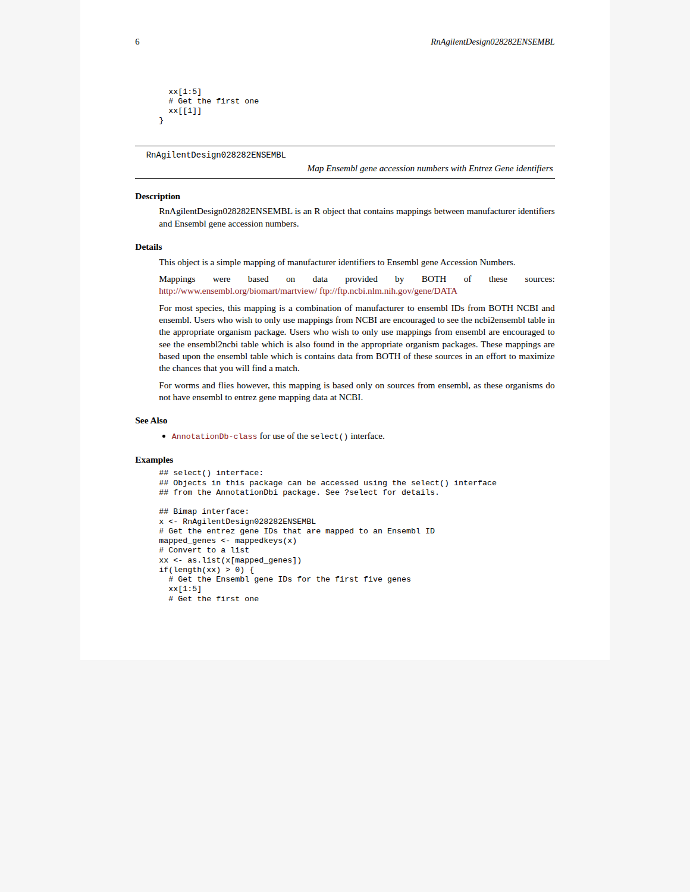6 RnAgilentDesign028282ENSEMBL
  xx[1:5]
  # Get the first one
  xx[[1]]
}
RnAgilentDesign028282ENSEMBL
Map Ensembl gene accession numbers with Entrez Gene identifiers
Description
RnAgilentDesign028282ENSEMBL is an R object that contains mappings between manufacturer identifiers and Ensembl gene accession numbers.
Details
This object is a simple mapping of manufacturer identifiers to Ensembl gene Accession Numbers.
Mappings were based on data provided by BOTH of these sources: http://www.ensembl.org/biomart/martview/ ftp://ftp.ncbi.nlm.nih.gov/gene/DATA
For most species, this mapping is a combination of manufacturer to ensembl IDs from BOTH NCBI and ensembl. Users who wish to only use mappings from NCBI are encouraged to see the ncbi2ensembl table in the appropriate organism package. Users who wish to only use mappings from ensembl are encouraged to see the ensembl2ncbi table which is also found in the appropriate organism packages. These mappings are based upon the ensembl table which is contains data from BOTH of these sources in an effort to maximize the chances that you will find a match.
For worms and flies however, this mapping is based only on sources from ensembl, as these organisms do not have ensembl to entrez gene mapping data at NCBI.
See Also
AnnotationDb-class for use of the select() interface.
Examples
## select() interface:
## Objects in this package can be accessed using the select() interface
## from the AnnotationDbi package. See ?select for details.

## Bimap interface:
x <- RnAgilentDesign028282ENSEMBL
# Get the entrez gene IDs that are mapped to an Ensembl ID
mapped_genes <- mappedkeys(x)
# Convert to a list
xx <- as.list(x[mapped_genes])
if(length(xx) > 0) {
  # Get the Ensembl gene IDs for the first five genes
  xx[1:5]
  # Get the first one